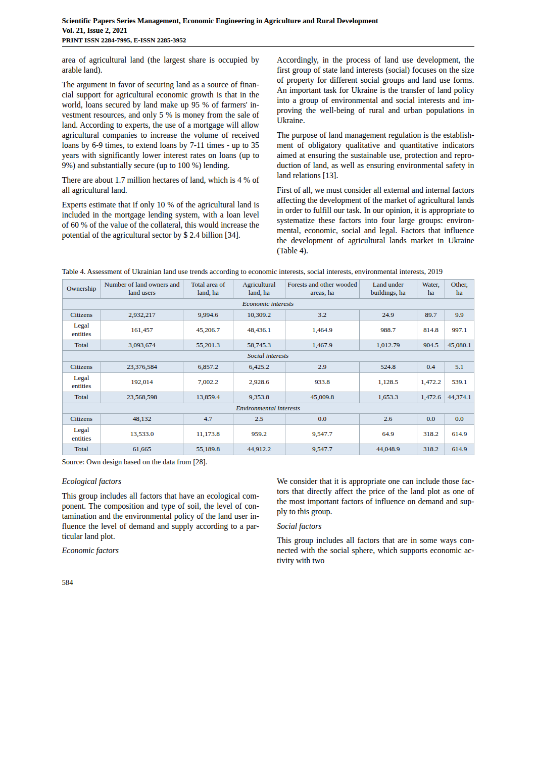Scientific Papers Series Management, Economic Engineering in Agriculture and Rural Development
Vol. 21, Issue 2, 2021
PRINT ISSN 2284-7995, E-ISSN 2285-3952
area of agricultural land (the largest share is occupied by arable land).
The argument in favor of securing land as a source of financial support for agricultural economic growth is that in the world, loans secured by land make up 95 % of farmers' investment resources, and only 5 % is money from the sale of land. According to experts, the use of a mortgage will allow agricultural companies to increase the volume of received loans by 6-9 times, to extend loans by 7-11 times - up to 35 years with significantly lower interest rates on loans (up to 9%) and substantially secure (up to 100 %) lending.
There are about 1.7 million hectares of land, which is 4 % of all agricultural land.
Experts estimate that if only 10 % of the agricultural land is included in the mortgage lending system, with a loan level of 60 % of the value of the collateral, this would increase the potential of the agricultural sector by $ 2.4 billion [34].
Accordingly, in the process of land use development, the first group of state land interests (social) focuses on the size of property for different social groups and land use forms. An important task for Ukraine is the transfer of land policy into a group of environmental and social interests and improving the well-being of rural and urban populations in Ukraine.
The purpose of land management regulation is the establishment of obligatory qualitative and quantitative indicators aimed at ensuring the sustainable use, protection and reproduction of land, as well as ensuring environmental safety in land relations [13].
First of all, we must consider all external and internal factors affecting the development of the market of agricultural lands in order to fulfill our task. In our opinion, it is appropriate to systematize these factors into four large groups: environmental, economic, social and legal. Factors that influence the development of agricultural lands market in Ukraine (Table 4).
Table 4. Assessment of Ukrainian land use trends according to economic interests, social interests, environmental interests, 2019
| Ownership | Number of land owners and land users | Total area of land, ha | Agricultural land, ha | Forests and other wooded areas, ha | Land under buildings, ha | Water, ha | Other, ha |
| --- | --- | --- | --- | --- | --- | --- | --- |
| Economic interests |
| Citizens | 2,932,217 | 9,994.6 | 10,309.2 | 3.2 | 24.9 | 89.7 | 9.9 |
| Legal entities | 161,457 | 45,206.7 | 48,436.1 | 1,464.9 | 988.7 | 814.8 | 997.1 |
| Total | 3,093,674 | 55,201.3 | 58,745.3 | 1,467.9 | 1,012.79 | 904.5 | 45,080.1 |
| Social interests |
| Citizens | 23,376,584 | 6,857.2 | 6,425.2 | 2.9 | 524.8 | 0.4 | 5.1 |
| Legal entities | 192,014 | 7,002.2 | 2,928.6 | 933.8 | 1,128.5 | 1,472.2 | 539.1 |
| Total | 23,568,598 | 13,859.4 | 9,353.8 | 45,009.8 | 1,653.3 | 1,472.6 | 44,374.1 |
| Environmental interests |
| Citizens | 48,132 | 4.7 | 2.5 | 0.0 | 2.6 | 0.0 | 0.0 |
| Legal entities | 13,533.0 | 11,173.8 | 959.2 | 9,547.7 | 64.9 | 318.2 | 614.9 |
| Total | 61,665 | 55,189.8 | 44,912.2 | 9,547.7 | 44,048.9 | 318.2 | 614.9 |
Source: Own design based on the data from [28].
Ecological factors
This group includes all factors that have an ecological component. The composition and type of soil, the level of contamination and the environmental policy of the land user influence the level of demand and supply according to a particular land plot.
Economic factors
We consider that it is appropriate one can include those factors that directly affect the price of the land plot as one of the most important factors of influence on demand and supply to this group.
Social factors
This group includes all factors that are in some ways connected with the social sphere, which supports economic activity with two
584